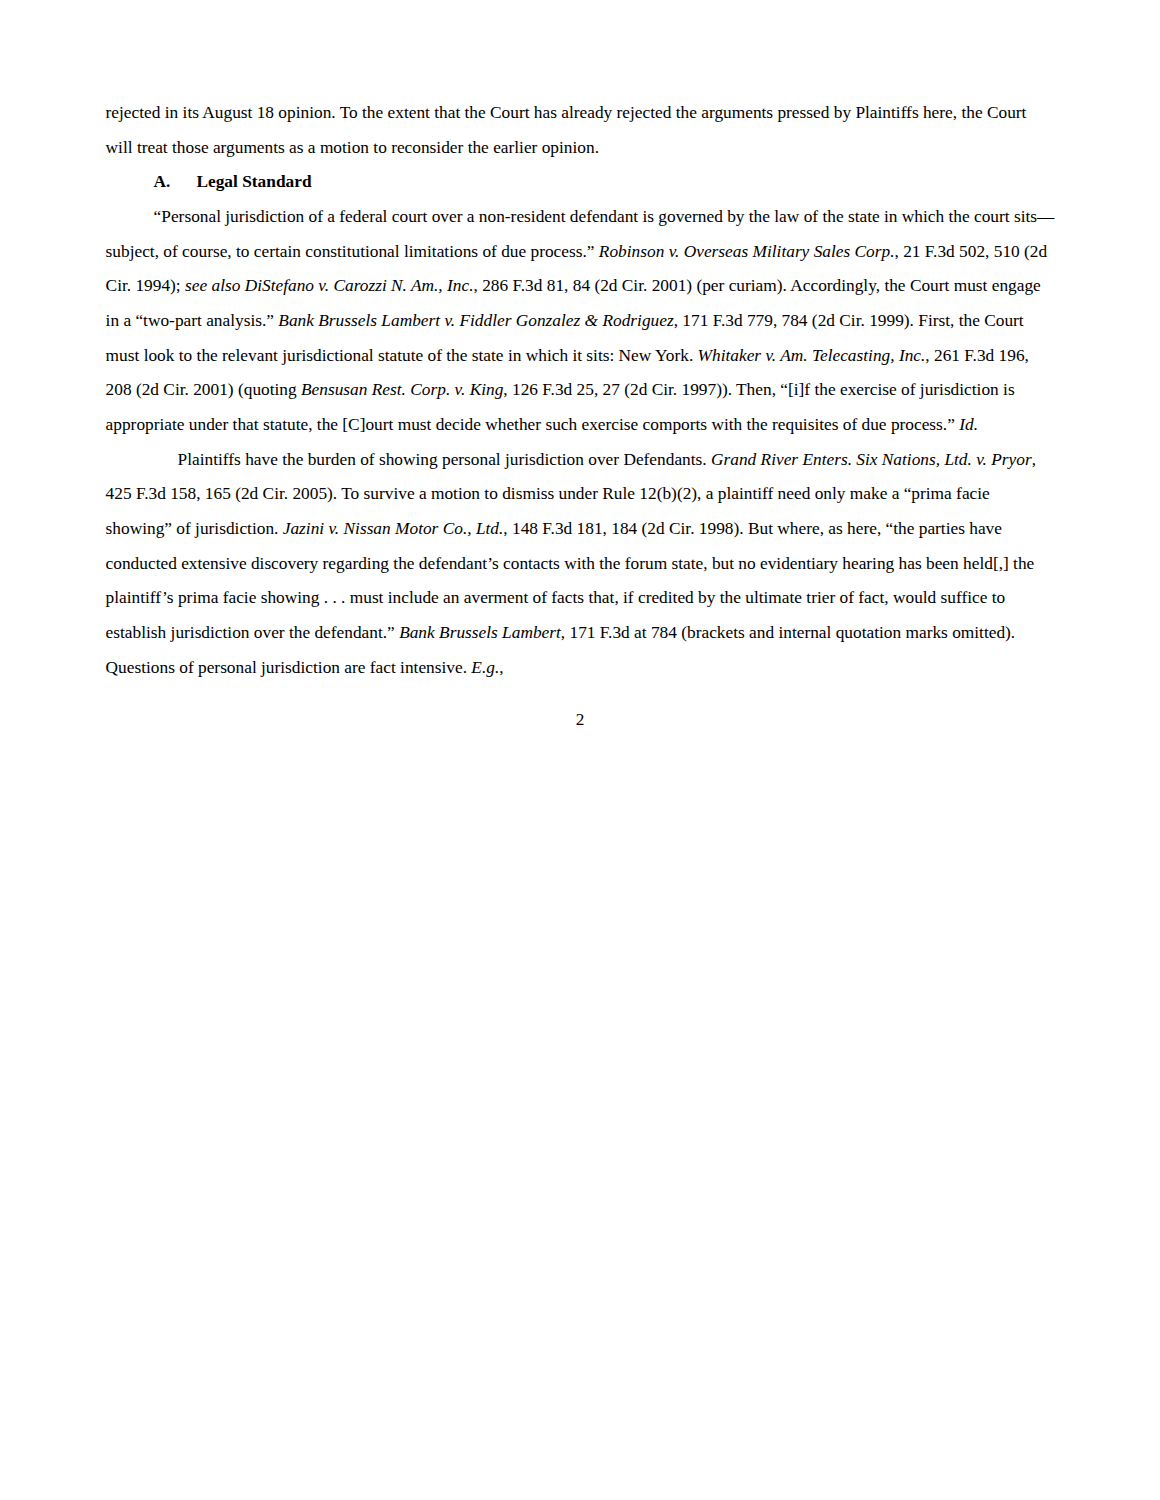rejected in its August 18 opinion. To the extent that the Court has already rejected the arguments pressed by Plaintiffs here, the Court will treat those arguments as a motion to reconsider the earlier opinion.
A. Legal Standard
“Personal jurisdiction of a federal court over a non-resident defendant is governed by the law of the state in which the court sits—subject, of course, to certain constitutional limitations of due process.” Robinson v. Overseas Military Sales Corp., 21 F.3d 502, 510 (2d Cir. 1994); see also DiStefano v. Carozzi N. Am., Inc., 286 F.3d 81, 84 (2d Cir. 2001) (per curiam). Accordingly, the Court must engage in a “two-part analysis.” Bank Brussels Lambert v. Fiddler Gonzalez & Rodriguez, 171 F.3d 779, 784 (2d Cir. 1999). First, the Court must look to the relevant jurisdictional statute of the state in which it sits: New York. Whitaker v. Am. Telecasting, Inc., 261 F.3d 196, 208 (2d Cir. 2001) (quoting Bensusan Rest. Corp. v. King, 126 F.3d 25, 27 (2d Cir. 1997)). Then, “[i]f the exercise of jurisdiction is appropriate under that statute, the [C]ourt must decide whether such exercise comports with the requisites of due process.” Id.
Plaintiffs have the burden of showing personal jurisdiction over Defendants. Grand River Enters. Six Nations, Ltd. v. Pryor, 425 F.3d 158, 165 (2d Cir. 2005). To survive a motion to dismiss under Rule 12(b)(2), a plaintiff need only make a “prima facie showing” of jurisdiction. Jazini v. Nissan Motor Co., Ltd., 148 F.3d 181, 184 (2d Cir. 1998). But where, as here, “the parties have conducted extensive discovery regarding the defendant’s contacts with the forum state, but no evidentiary hearing has been held[,] the plaintiff’s prima facie showing . . . must include an averment of facts that, if credited by the ultimate trier of fact, would suffice to establish jurisdiction over the defendant.” Bank Brussels Lambert, 171 F.3d at 784 (brackets and internal quotation marks omitted). Questions of personal jurisdiction are fact intensive. E.g.,
2